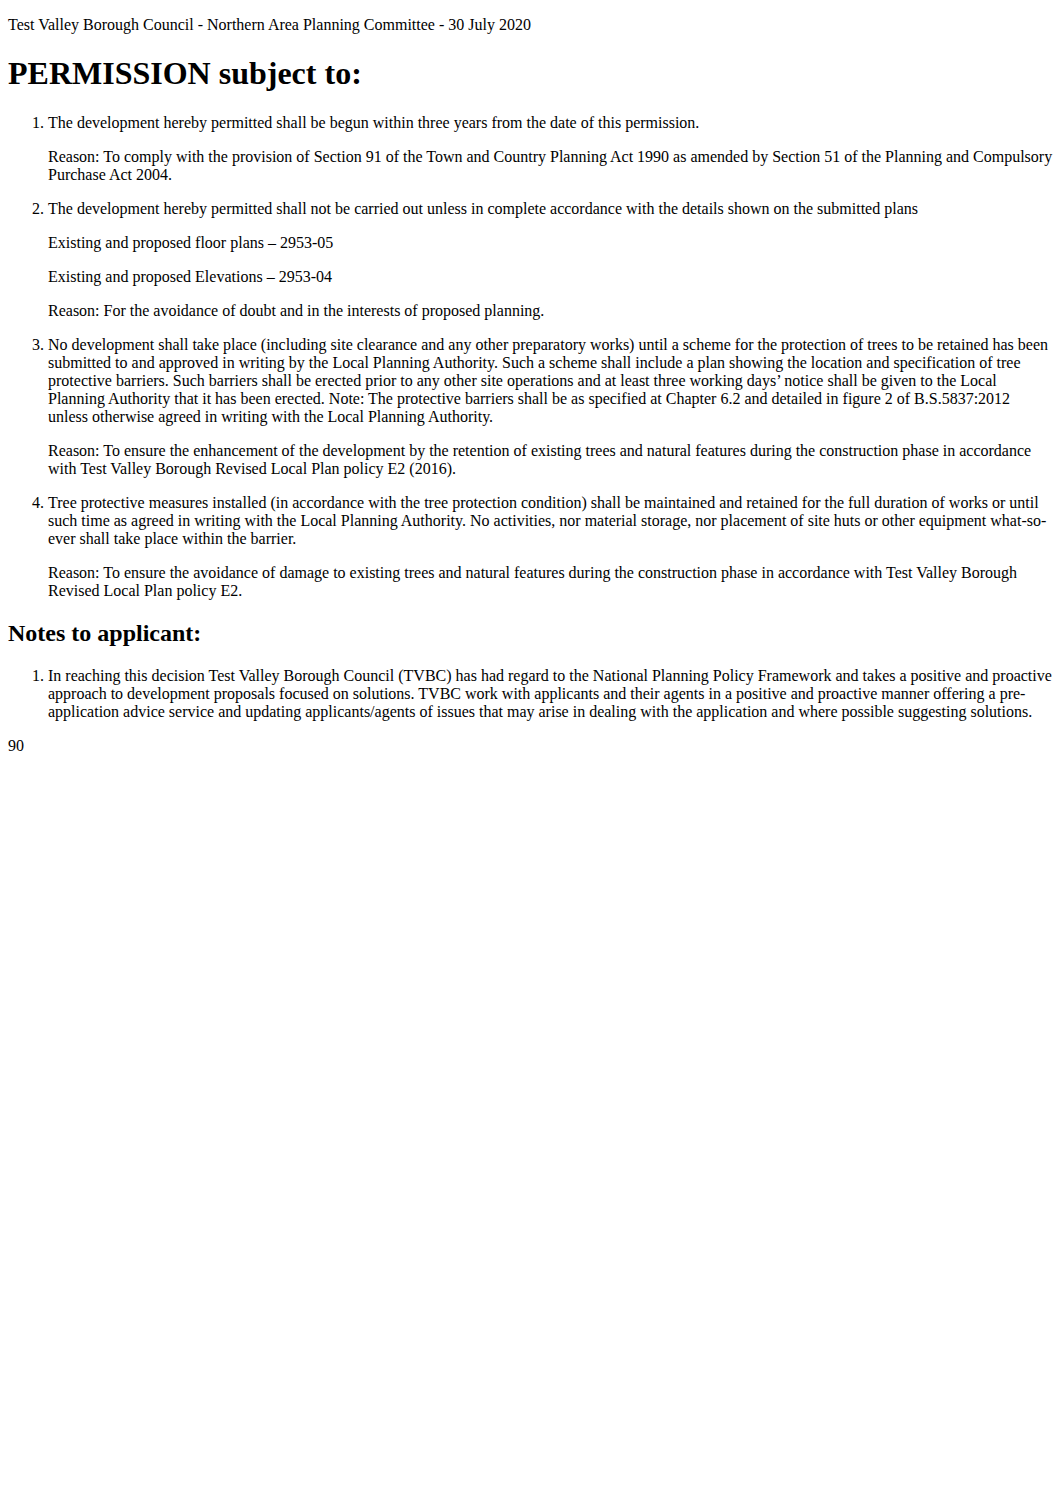Test Valley Borough Council - Northern Area Planning Committee - 30 July 2020
PERMISSION subject to:
The development hereby permitted shall be begun within three years from the date of this permission.
Reason: To comply with the provision of Section 91 of the Town and Country Planning Act 1990 as amended by Section 51 of the Planning and Compulsory Purchase Act 2004.
The development hereby permitted shall not be carried out unless in complete accordance with the details shown on the submitted plans
Existing and proposed floor plans – 2953-05
Existing and proposed Elevations – 2953-04
Reason: For the avoidance of doubt and in the interests of proposed planning.
No development shall take place (including site clearance and any other preparatory works) until a scheme for the protection of trees to be retained has been submitted to and approved in writing by the Local Planning Authority. Such a scheme shall include a plan showing the location and specification of tree protective barriers. Such barriers shall be erected prior to any other site operations and at least three working days’ notice shall be given to the Local Planning Authority that it has been erected. Note: The protective barriers shall be as specified at Chapter 6.2 and detailed in figure 2 of B.S.5837:2012 unless otherwise agreed in writing with the Local Planning Authority.
Reason: To ensure the enhancement of the development by the retention of existing trees and natural features during the construction phase in accordance with Test Valley Borough Revised Local Plan policy E2 (2016).
Tree protective measures installed (in accordance with the tree protection condition) shall be maintained and retained for the full duration of works or until such time as agreed in writing with the Local Planning Authority. No activities, nor material storage, nor placement of site huts or other equipment what-so-ever shall take place within the barrier.
Reason: To ensure the avoidance of damage to existing trees and natural features during the construction phase in accordance with Test Valley Borough Revised Local Plan policy E2.
Notes to applicant:
In reaching this decision Test Valley Borough Council (TVBC) has had regard to the National Planning Policy Framework and takes a positive and proactive approach to development proposals focused on solutions. TVBC work with applicants and their agents in a positive and proactive manner offering a pre-application advice service and updating applicants/agents of issues that may arise in dealing with the application and where possible suggesting solutions.
90